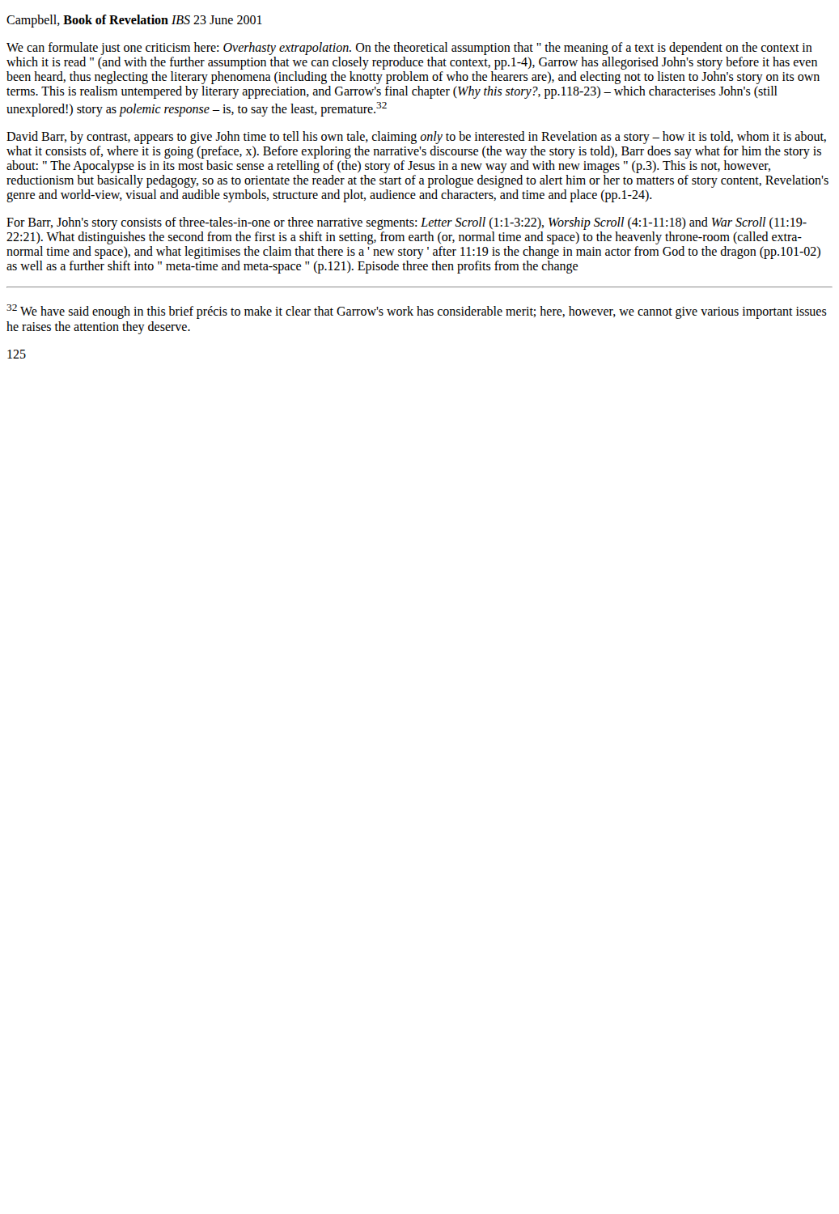Campbell, Book of Revelation IBS 23 June 2001
We can formulate just one criticism here: Overhasty extrapolation. On the theoretical assumption that " the meaning of a text is dependent on the context in which it is read " (and with the further assumption that we can closely reproduce that context, pp.1-4), Garrow has allegorised John's story before it has even been heard, thus neglecting the literary phenomena (including the knotty problem of who the hearers are), and electing not to listen to John's story on its own terms. This is realism untempered by literary appreciation, and Garrow's final chapter (Why this story?, pp.118-23) – which characterises John's (still unexplored!) story as polemic response – is, to say the least, premature.32
David Barr, by contrast, appears to give John time to tell his own tale, claiming only to be interested in Revelation as a story – how it is told, whom it is about, what it consists of, where it is going (preface, x). Before exploring the narrative's discourse (the way the story is told), Barr does say what for him the story is about: " The Apocalypse is in its most basic sense a retelling of (the) story of Jesus in a new way and with new images " (p.3). This is not, however, reductionism but basically pedagogy, so as to orientate the reader at the start of a prologue designed to alert him or her to matters of story content, Revelation's genre and world-view, visual and audible symbols, structure and plot, audience and characters, and time and place (pp.1-24).
For Barr, John's story consists of three-tales-in-one or three narrative segments: Letter Scroll (1:1-3:22), Worship Scroll (4:1-11:18) and War Scroll (11:19-22:21). What distinguishes the second from the first is a shift in setting, from earth (or, normal time and space) to the heavenly throne-room (called extra-normal time and space), and what legitimises the claim that there is a ' new story ' after 11:19 is the change in main actor from God to the dragon (pp.101-02) as well as a further shift into " meta-time and meta-space " (p.121). Episode three then profits from the change
32 We have said enough in this brief précis to make it clear that Garrow's work has considerable merit; here, however, we cannot give various important issues he raises the attention they deserve.
125